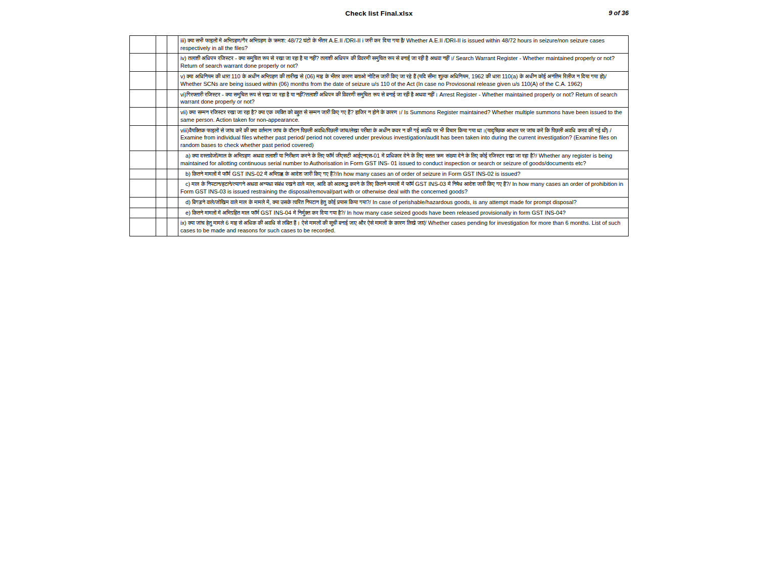Check list Final.xlsx 9 of 36
| | | | iii) क्या सभी फाइलों में अभिग्रहण/गैर अभिग्रहण के क्रमश: 48/72 घंटों के भीतर A.E.II /DRI-II i जरी कर दिया गया है/ Whether A.E.II /DRI-II is issued within 48/72 hours in seizure/non seizure cases respectively in all the files? |
| | | | iv) तलाशी अधिपत्र रजिस्टर - क्या समुचित रूप से रखा जा रहा है या नहीं? तलाशी अधिपत्र की विवरणी समुचित रूप से बनाई जा रही है अथवा नहीं।/ Search Warrant Register - Whether maintained properly or not? Return of search warrant done properly or not? |
| | | | v) क्या अधिनियम की धारा 110 के अधीन अभिग्रहण की तारीख से (06) माह के भीतर कारण बताओ नोटिस जारी किए जा रहे हैं (यदि सीमा शुल्क अधिनियम, 1962 की धारा 110(a) के अधीन कोई अनंतिम रिलीज न दिया गया हो)/ Whether SCNs are being issued within (06) months from the date of seizure u/s 110 of the Act (In case no Proviosonal release given u/s 110(A) of the C.A. 1962) |
| | | | vi)गिरफ्तारी रजिस्टर - क्या समुचित रूप से रखा जा रहा है या नहीं?तलाशी अधिपत्र की विवरणी समुचित रूप से बनाई जा रही है अथवा नहीं। Arrest Register - Whether maintained properly or not? Return of search warrant done properly or not? |
| | | | vii) क्या सम्मन रजिस्टर रखा जा रहा है? क्या एक व्यक्ति को बहुत से सम्मन जारी किए गए हैं? हाजिर न होने के कारण।/ Is Summons Register maintained? Whether multiple summons have been issued to the same person. Action taken for non-appearance. |
| | | | viii)वैयक्तिक फाइलों से जांच करें की क्या वर्तमान जांच के दौरान पिछली अवधि/पिछली जांच/लेखा परीक्षा के अधीन कवर न की गई अवधि पर भी विचार किया गया था।(यादृच्छिक आधार पर जांच करें कि पिछली अवधि करव की गई थी) / Examine from individual files whether past period/ period not covered under previous investigation/audit has been taken into during the current investigation? (Examine files on random bases to check whether past period covered) |
| | | | a) क्या दस्तावेजों/माल के अभिग्रहण अथवा तलाशी या निरीक्षण करने के लिए फॉर्म जीएसटी आईएनएस-01 में प्राधिकार देने के लिए सतत क्रम संख्या देने के लिए कोई रजिस्टर रखा जा रहा है?/ Whether any register is being maintained for allotting continuous serial number to Authorisation in Form GST INS- 01 issued to conduct inspection or search or seizure of goods/documents etc? |
| | | | b) कितने मामलों में फॉर्म GST INS-02 में अभिग्रह्ण के आदेश जारी किए गए हैं?/In how many cases an of order of seizure in Form GST INS-02 is issued? |
| | | | c) माल के निपटान/हटाने/त्यागने अथवा अन्यथा संबंध रखने वाले माल, आदि को अवरूद्ध करने के लिए कितने मामलों में फॉर्म GST INS-03 में निषेध आदेश जारी किए गए हैं?/ In how many cases an order of prohibition in Form GST INS-03 is issued restraining the disposal/removal/part with or otherwise deal with the concerned goods? |
| | | | d) बिगड़ने वाले/जोखिम वाले माल के मामले में, क्या उसके त्वरित निपटान हेतु कोई प्रयास किया गया?/ In case of perishable/hazardous goods, is any attempt made for prompt disposal? |
| | | | e) कितने मामलों में अभिग्रहित माल फॉर्म GST INS-04 में निर्मुक्त कर दिया गया है?/ In how many case seized goods have been released provisionally in form GST INS-04? |
| | | | ix) क्या जांच हेतु मामले 6 माह से अधिक की अवधि से लंबित हैं। ऐसे मामलों की सूची बनाई जाए और ऐसे मामलों के कारण लिखे जाएं/ Whether cases pending for investigation for more than 6 months. List of such cases to be made and reasons for such cases to be recorded. |